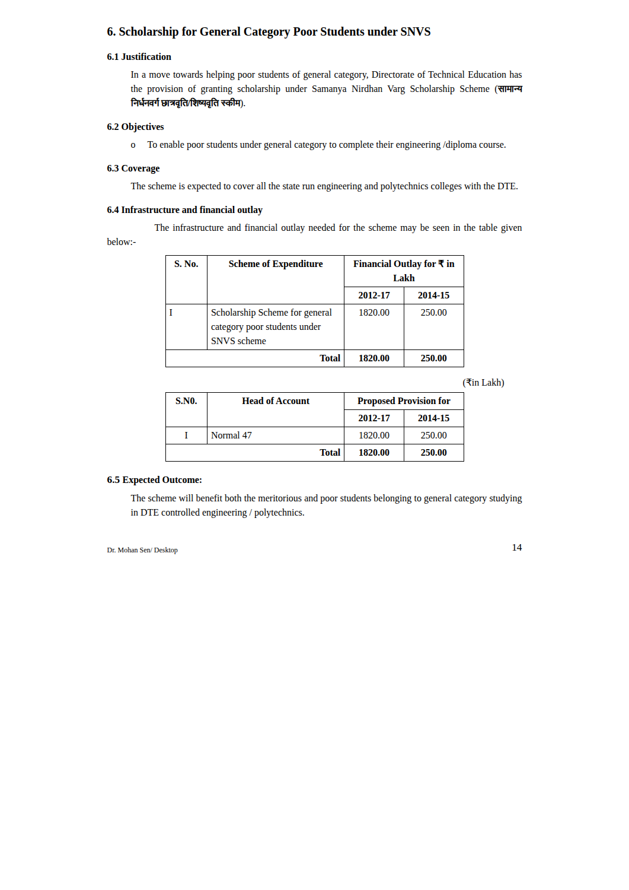6. Scholarship for General Category Poor Students under SNVS
6.1 Justification
In a move towards helping poor students of general category, Directorate of Technical Education has the provision of granting scholarship under Samanya Nirdhan Varg Scholarship Scheme (सामान्य निर्धनवर्ग छात्रवृति/शिष्यवृति स्कीम).
6.2 Objectives
To enable poor students under general category to complete their engineering /diploma course.
6.3 Coverage
The scheme is expected to cover all the state run engineering and polytechnics colleges with the DTE.
6.4 Infrastructure and financial outlay
The infrastructure and financial outlay needed for the scheme may be seen in the table given below:-
| S. No. | Scheme of Expenditure | Financial Outlay for ₹ in Lakh |
| --- | --- | --- |
| 2012-17 | 2014-15 |
| I | Scholarship Scheme for general category poor students under SNVS scheme | 1820.00 | 250.00 |
| Total | 1820.00 | 250.00 |
(₹in Lakh)
| S.N0. | Head of Account | Proposed Provision for |
| --- | --- | --- |
| 2012-17 | 2014-15 |
| I | Normal 47 | 1820.00 | 250.00 |
| Total | 1820.00 | 250.00 |
6.5 Expected Outcome:
The scheme will benefit both the meritorious and poor students belonging to general category studying in DTE controlled engineering / polytechnics.
Dr. Mohan Sen/ Desktop 14